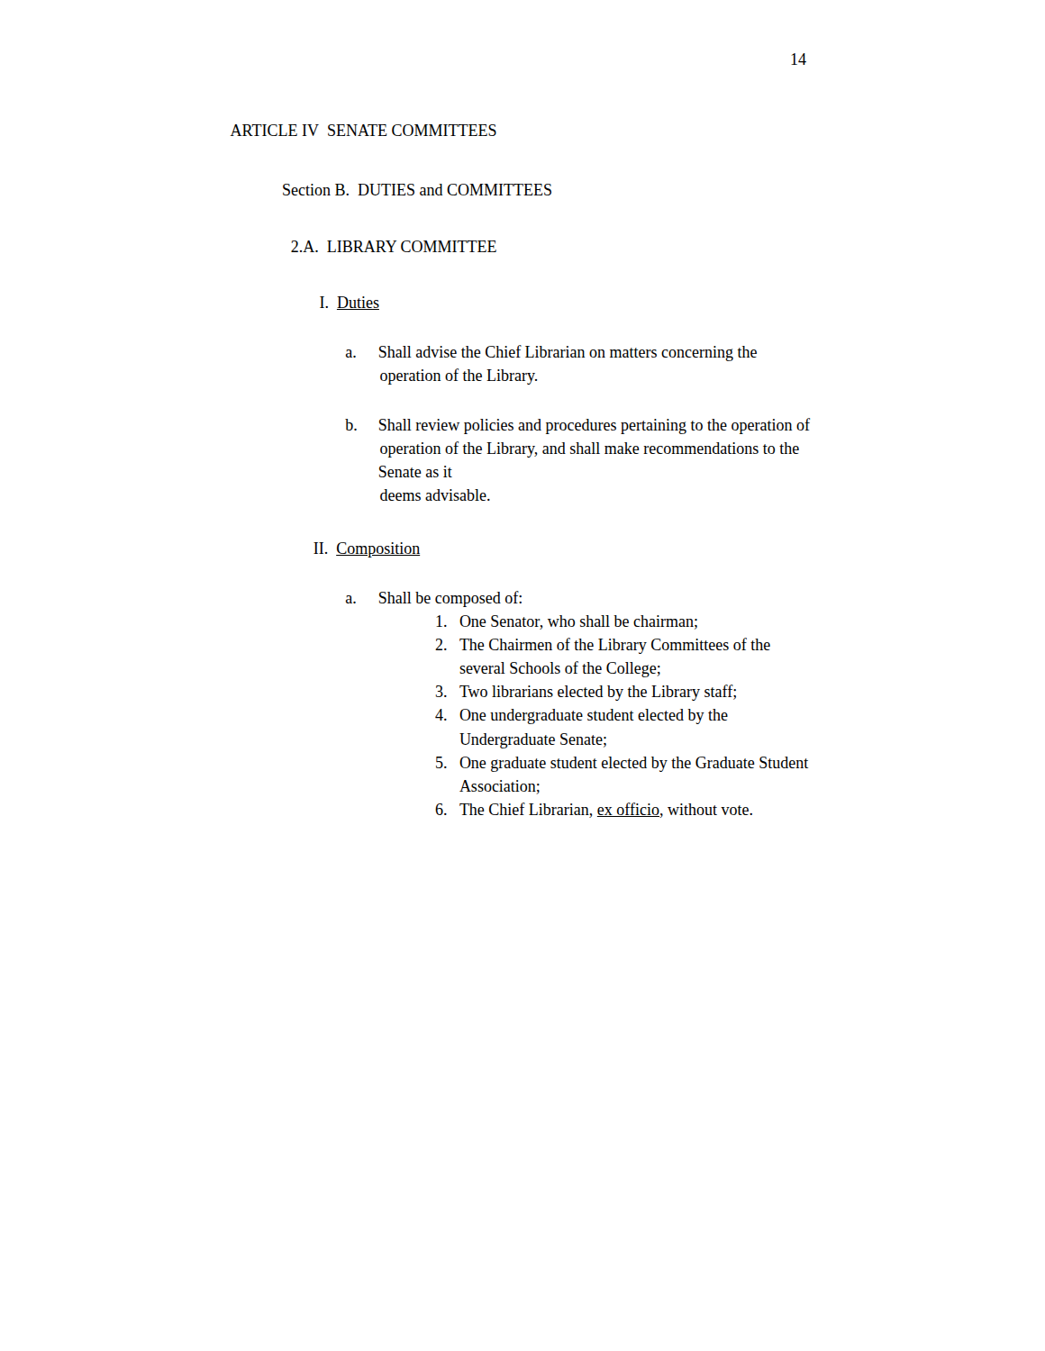14
ARTICLE IV SENATE COMMITTEES
Section B. DUTIES and COMMITTEES
2.A. LIBRARY COMMITTEE
I. Duties
a.
Shall advise the Chief Librarian on matters concerning the
operation of the Library.
b.
Shall review policies and procedures pertaining to the operation of
operation of the Library, and shall make recommendations to the Senate as it
deems advisable.
II. Composition
a.
Shall be composed of:
1. One Senator, who shall be chairman;
2. The Chairmen of the Library Committees of the several Schools of the College;
3. Two librarians elected by the Library staff;
4. One undergraduate student elected by the Undergraduate Senate;
5. One graduate student elected by the Graduate Student Association;
6. The Chief Librarian, ex officio, without vote.